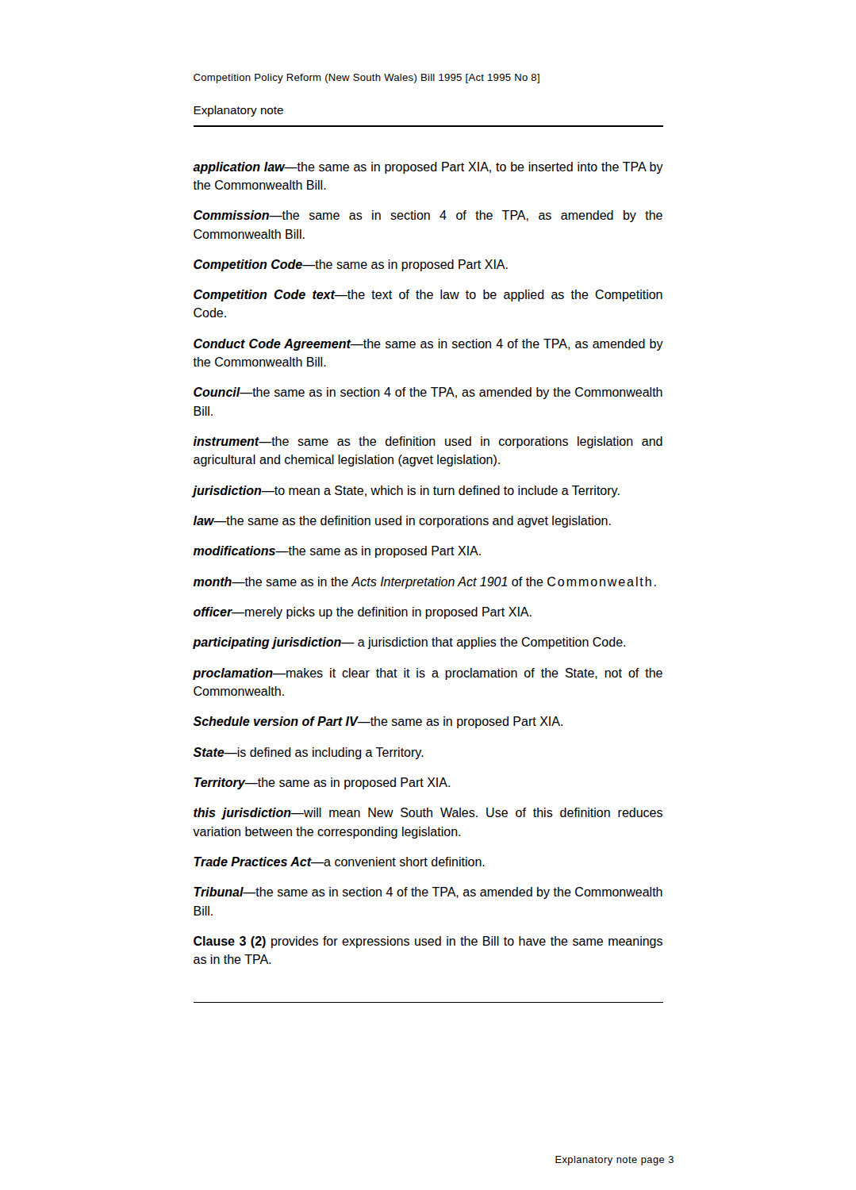Competition Policy Reform (New South Wales) Bill 1995 [Act 1995 No 8]
Explanatory note
application law—the same as in proposed Part XIA, to be inserted into the TPA by the Commonwealth Bill.
Commission—the same as in section 4 of the TPA, as amended by the Commonwealth Bill.
Competition Code—the same as in proposed Part XIA.
Competition Code text—the text of the law to be applied as the Competition Code.
Conduct Code Agreement—the same as in section 4 of the TPA, as amended by the Commonwealth Bill.
Council—the same as in section 4 of the TPA, as amended by the Commonwealth Bill.
instrument—the same as the definition used in corporations legislation and agriculturaI and chemical legislation (agvet legislation).
jurisdiction—to mean a State, which is in turn defined to include a Territory.
law—the same as the definition used in corporations and agvet legislation.
modifications—the same as in proposed Part XIA.
month—the same as in the Acts Interpretation Act 1901 of the Commonwealth.
officer—merely picks up the definition in proposed Part XIA.
participating jurisdiction— a jurisdiction that applies the Competition Code.
proclamation—makes it clear that it is a proclamation of the State, not of the Commonwealth.
Schedule version of Part IV—the same as in proposed Part XIA.
State—is defined as including a Territory.
Territory—the same as in proposed Part XIA.
this jurisdiction—will mean New South Wales. Use of this definition reduces variation between the corresponding legislation.
Trade Practices Act—a convenient short definition.
Tribunal—the same as in section 4 of the TPA, as amended by the Commonwealth Bill.
Clause 3 (2) provides for expressions used in the Bill to have the same meanings as in the TPA.
Explanatory note page 3